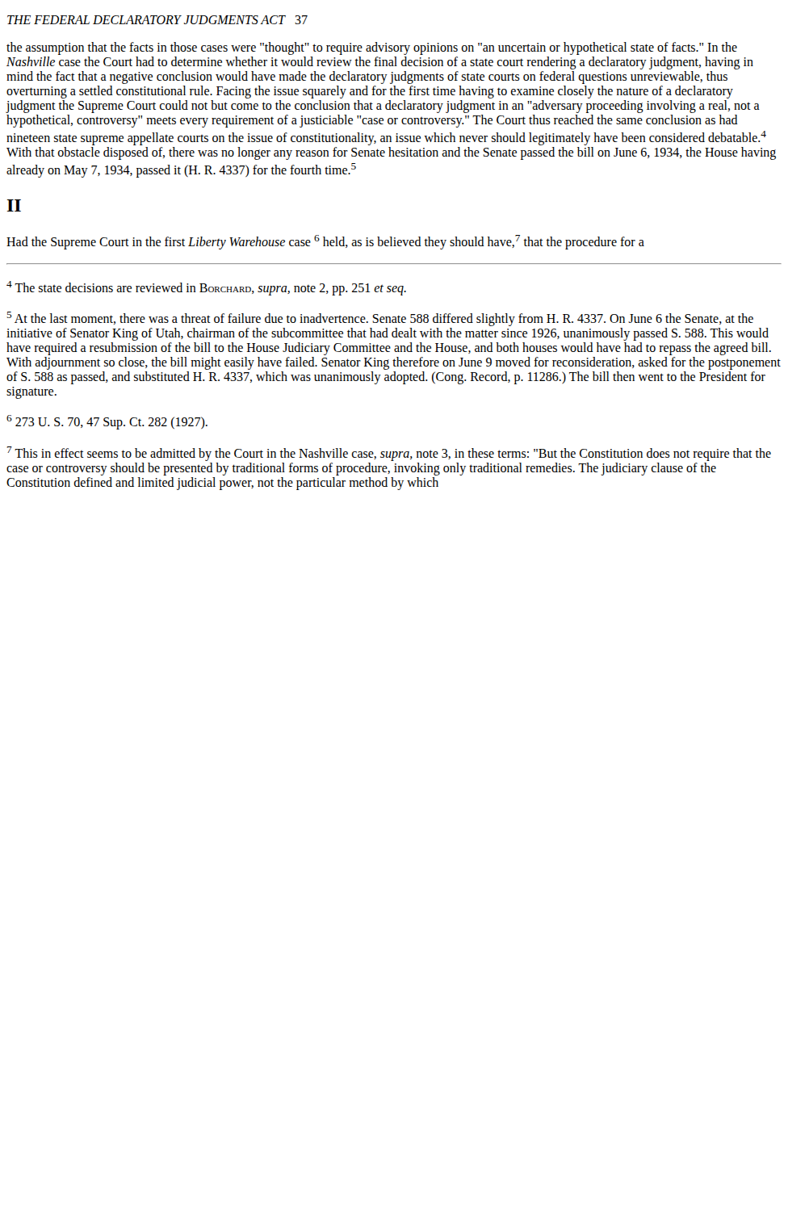THE FEDERAL DECLARATORY JUDGMENTS ACT 37
the assumption that the facts in those cases were "thought" to require advisory opinions on "an uncertain or hypothetical state of facts." In the Nashville case the Court had to determine whether it would review the final decision of a state court rendering a declaratory judgment, having in mind the fact that a negative conclusion would have made the declaratory judgments of state courts on federal questions unreviewable, thus overturning a settled constitutional rule. Facing the issue squarely and for the first time having to examine closely the nature of a declaratory judgment the Supreme Court could not but come to the conclusion that a declaratory judgment in an "adversary proceeding involving a real, not a hypothetical, controversy" meets every requirement of a justiciable "case or controversy." The Court thus reached the same conclusion as had nineteen state supreme appellate courts on the issue of constitutionality, an issue which never should legitimately have been considered debatable.4 With that obstacle disposed of, there was no longer any reason for Senate hesitation and the Senate passed the bill on June 6, 1934, the House having already on May 7, 1934, passed it (H. R. 4337) for the fourth time.5
II
Had the Supreme Court in the first Liberty Warehouse case 6 held, as is believed they should have,7 that the procedure for a
4 The state decisions are reviewed in Borchard, supra, note 2, pp. 251 et seq.
5 At the last moment, there was a threat of failure due to inadvertence. Senate 588 differed slightly from H. R. 4337. On June 6 the Senate, at the initiative of Senator King of Utah, chairman of the subcommittee that had dealt with the matter since 1926, unanimously passed S. 588. This would have required a resubmission of the bill to the House Judiciary Committee and the House, and both houses would have had to repass the agreed bill. With adjournment so close, the bill might easily have failed. Senator King therefore on June 9 moved for reconsideration, asked for the postponement of S. 588 as passed, and substituted H. R. 4337, which was unanimously adopted. (Cong. Record, p. 11286.) The bill then went to the President for signature.
6 273 U. S. 70, 47 Sup. Ct. 282 (1927).
7 This in effect seems to be admitted by the Court in the Nashville case, supra, note 3, in these terms: "But the Constitution does not require that the case or controversy should be presented by traditional forms of procedure, invoking only traditional remedies. The judiciary clause of the Constitution defined and limited judicial power, not the particular method by which